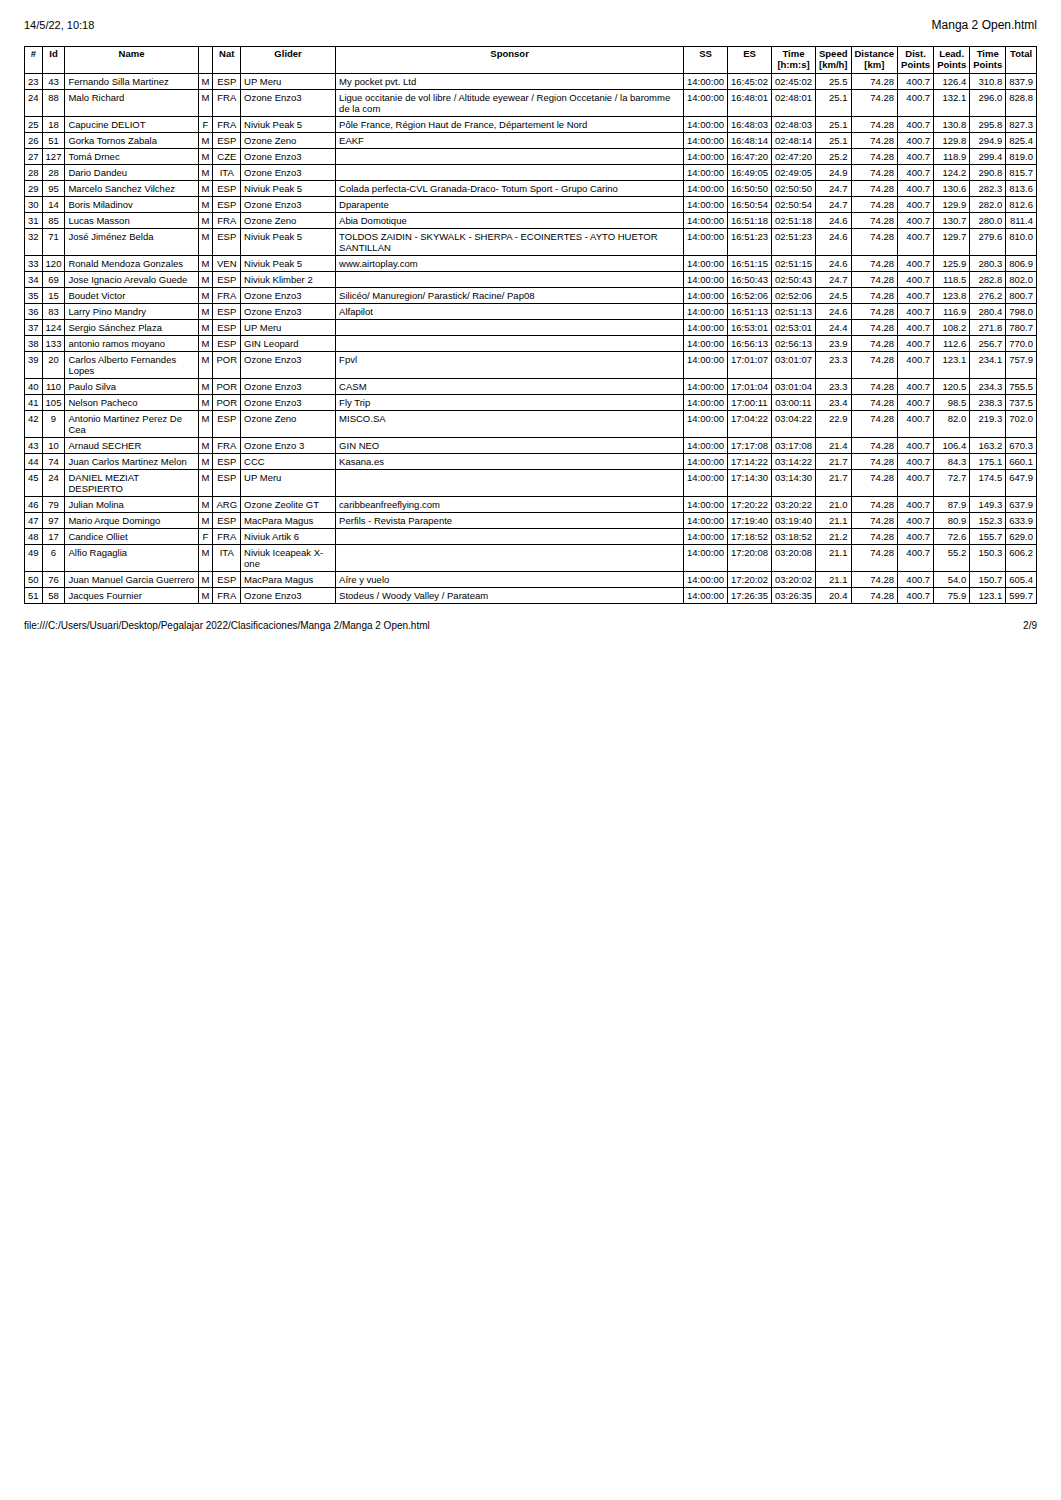14/5/22, 10:18
Manga 2 Open.html
| # | Id | Name | | Nat | Glider | Sponsor | SS | ES | Time [h:m:s] | Speed [km/h] | Distance [km] | Dist. Points | Lead. Points | Time Points | Total |
| --- | --- | --- | --- | --- | --- | --- | --- | --- | --- | --- | --- | --- | --- | --- | --- |
| 23 | 43 | Fernando Silla Martinez | M | ESP | UP Meru | My pocket pvt. Ltd | 14:00:00 | 16:45:02 | 02:45:02 | 25.5 | 74.28 | 400.7 | 126.4 | 310.8 | 837.9 |
| 24 | 88 | Malo Richard | M | FRA | Ozone Enzo3 | Ligue occitanie de vol libre / Altitude eyewear / Region Occetanie / la baromme de la com | 14:00:00 | 16:48:01 | 02:48:01 | 25.1 | 74.28 | 400.7 | 132.1 | 296.0 | 828.8 |
| 25 | 18 | Capucine DELIOT | F | FRA | Niviuk Peak 5 | Pôle France, Région Haut de France, Département le Nord | 14:00:00 | 16:48:03 | 02:48:03 | 25.1 | 74.28 | 400.7 | 130.8 | 295.8 | 827.3 |
| 26 | 51 | Gorka Tornos Zabala | M | ESP | Ozone Zeno | EAKF | 14:00:00 | 16:48:14 | 02:48:14 | 25.1 | 74.28 | 400.7 | 129.8 | 294.9 | 825.4 |
| 27 | 127 | Tomá Drnec | M | CZE | Ozone Enzo3 | | 14:00:00 | 16:47:20 | 02:47:20 | 25.2 | 74.28 | 400.7 | 118.9 | 299.4 | 819.0 |
| 28 | 28 | Dario Dandeu | M | ITA | Ozone Enzo3 | | 14:00:00 | 16:49:05 | 02:49:05 | 24.9 | 74.28 | 400.7 | 124.2 | 290.8 | 815.7 |
| 29 | 95 | Marcelo Sanchez Vilchez | M | ESP | Niviuk Peak 5 | Colada perfecta-CVL Granada-Draco- Totum Sport - Grupo Carino | 14:00:00 | 16:50:50 | 02:50:50 | 24.7 | 74.28 | 400.7 | 130.6 | 282.3 | 813.6 |
| 30 | 14 | Boris Miladinov | M | ESP | Ozone Enzo3 | Dparapente | 14:00:00 | 16:50:54 | 02:50:54 | 24.7 | 74.28 | 400.7 | 129.9 | 282.0 | 812.6 |
| 31 | 85 | Lucas Masson | M | FRA | Ozone Zeno | Abia Domotique | 14:00:00 | 16:51:18 | 02:51:18 | 24.6 | 74.28 | 400.7 | 130.7 | 280.0 | 811.4 |
| 32 | 71 | José Jiménez Belda | M | ESP | Niviuk Peak 5 | TOLDOS ZAIDIN - SKYWALK - SHERPA - ECOINERTES - AYTO HUETOR SANTILLAN | 14:00:00 | 16:51:23 | 02:51:23 | 24.6 | 74.28 | 400.7 | 129.7 | 279.6 | 810.0 |
| 33 | 120 | Ronald Mendoza Gonzales | M | VEN | Niviuk Peak 5 | www.airtoplay.com | 14:00:00 | 16:51:15 | 02:51:15 | 24.6 | 74.28 | 400.7 | 125.9 | 280.3 | 806.9 |
| 34 | 69 | Jose Ignacio Arevalo Guede | M | ESP | Niviuk Klimber 2 | | 14:00:00 | 16:50:43 | 02:50:43 | 24.7 | 74.28 | 400.7 | 118.5 | 282.8 | 802.0 |
| 35 | 15 | Boudet Victor | M | FRA | Ozone Enzo3 | Silicéo/ Manuregion/ Parastick/ Racine/ Pap08 | 14:00:00 | 16:52:06 | 02:52:06 | 24.5 | 74.28 | 400.7 | 123.8 | 276.2 | 800.7 |
| 36 | 83 | Larry Pino Mandry | M | ESP | Ozone Enzo3 | Alfapilot | 14:00:00 | 16:51:13 | 02:51:13 | 24.6 | 74.28 | 400.7 | 116.9 | 280.4 | 798.0 |
| 37 | 124 | Sergio Sánchez Plaza | M | ESP | UP Meru | | 14:00:00 | 16:53:01 | 02:53:01 | 24.4 | 74.28 | 400.7 | 108.2 | 271.8 | 780.7 |
| 38 | 133 | antonio ramos moyano | M | ESP | GIN Leopard | | 14:00:00 | 16:56:13 | 02:56:13 | 23.9 | 74.28 | 400.7 | 112.6 | 256.7 | 770.0 |
| 39 | 20 | Carlos Alberto Fernandes Lopes | M | POR | Ozone Enzo3 | Fpvl | 14:00:00 | 17:01:07 | 03:01:07 | 23.3 | 74.28 | 400.7 | 123.1 | 234.1 | 757.9 |
| 40 | 110 | Paulo Silva | M | POR | Ozone Enzo3 | CASM | 14:00:00 | 17:01:04 | 03:01:04 | 23.3 | 74.28 | 400.7 | 120.5 | 234.3 | 755.5 |
| 41 | 105 | Nelson Pacheco | M | POR | Ozone Enzo3 | Fly Trip | 14:00:00 | 17:00:11 | 03:00:11 | 23.4 | 74.28 | 400.7 | 98.5 | 238.3 | 737.5 |
| 42 | 9 | Antonio Martinez Perez De Cea | M | ESP | Ozone Zeno | MISCO.SA | 14:00:00 | 17:04:22 | 03:04:22 | 22.9 | 74.28 | 400.7 | 82.0 | 219.3 | 702.0 |
| 43 | 10 | Arnaud SECHER | M | FRA | Ozone Enzo 3 | GIN NEO | 14:00:00 | 17:17:08 | 03:17:08 | 21.4 | 74.28 | 400.7 | 106.4 | 163.2 | 670.3 |
| 44 | 74 | Juan Carlos Martinez Melon | M | ESP | CCC | Kasana.es | 14:00:00 | 17:14:22 | 03:14:22 | 21.7 | 74.28 | 400.7 | 84.3 | 175.1 | 660.1 |
| 45 | 24 | DANIEL MEZIAT DESPIERTO | M | ESP | UP Meru | | 14:00:00 | 17:14:30 | 03:14:30 | 21.7 | 74.28 | 400.7 | 72.7 | 174.5 | 647.9 |
| 46 | 79 | Julian Molina | M | ARG | Ozone Zeolite GT | caribbeanfreeflying.com | 14:00:00 | 17:20:22 | 03:20:22 | 21.0 | 74.28 | 400.7 | 87.9 | 149.3 | 637.9 |
| 47 | 97 | Mario Arque Domingo | M | ESP | MacPara Magus | Perfils - Revista Parapente | 14:00:00 | 17:19:40 | 03:19:40 | 21.1 | 74.28 | 400.7 | 80.9 | 152.3 | 633.9 |
| 48 | 17 | Candice Olliet | F | FRA | Niviuk Artik 6 | | 14:00:00 | 17:18:52 | 03:18:52 | 21.2 | 74.28 | 400.7 | 72.6 | 155.7 | 629.0 |
| 49 | 6 | Alfio Ragaglia | M | ITA | Niviuk Iceapeak X-one | | 14:00:00 | 17:20:08 | 03:20:08 | 21.1 | 74.28 | 400.7 | 55.2 | 150.3 | 606.2 |
| 50 | 76 | Juan Manuel Garcia Guerrero | M | ESP | MacPara Magus | Aíre y vuelo | 14:00:00 | 17:20:02 | 03:20:02 | 21.1 | 74.28 | 400.7 | 54.0 | 150.7 | 605.4 |
| 51 | 58 | Jacques Fournier | M | FRA | Ozone Enzo3 | Stodeus / Woody Valley / Parateam | 14:00:00 | 17:26:35 | 03:26:35 | 20.4 | 74.28 | 400.7 | 75.9 | 123.1 | 599.7 |
file:///C:/Users/Usuari/Desktop/Pegalajar 2022/Clasificaciones/Manga 2/Manga 2 Open.html
2/9